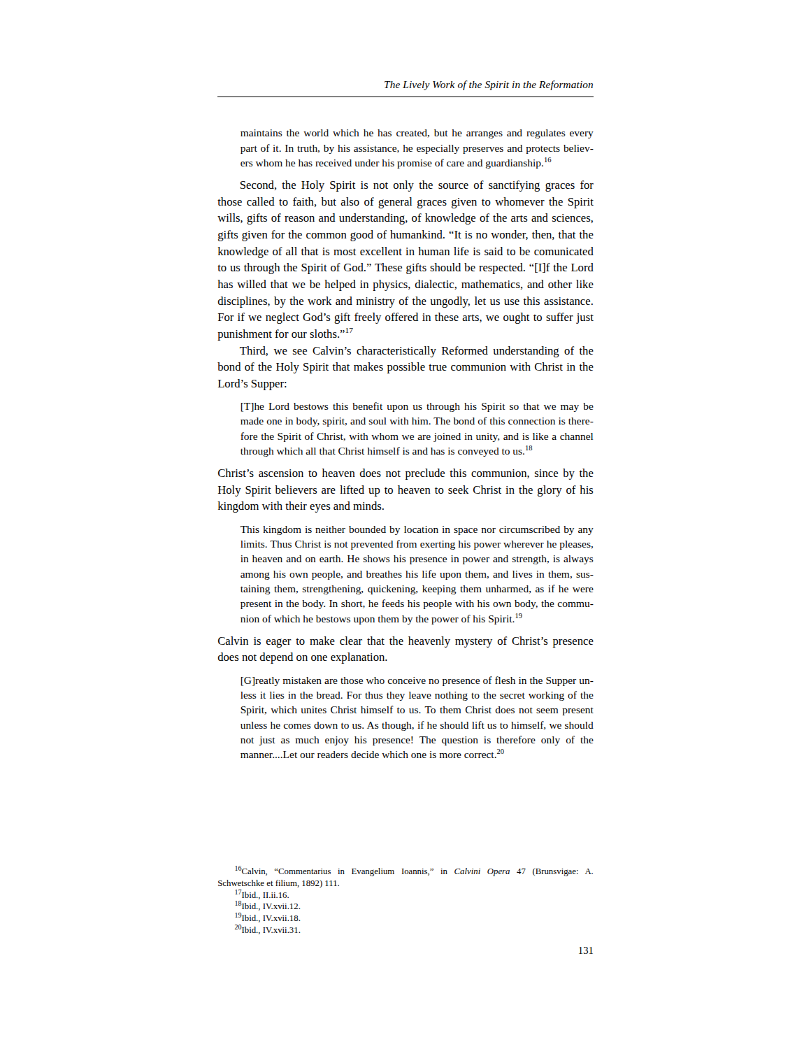The Lively Work of the Spirit in the Reformation
maintains the world which he has created, but he arranges and regulates every part of it. In truth, by his assistance, he especially preserves and protects believers whom he has received under his promise of care and guardianship.16
Second, the Holy Spirit is not only the source of sanctifying graces for those called to faith, but also of general graces given to whomever the Spirit wills, gifts of reason and understanding, of knowledge of the arts and sciences, gifts given for the common good of humankind. “It is no wonder, then, that the knowledge of all that is most excellent in human life is said to be comunicated to us through the Spirit of God.” These gifts should be respected. “[I]f the Lord has willed that we be helped in physics, dialectic, mathematics, and other like disciplines, by the work and ministry of the ungodly, let us use this assistance. For if we neglect God’s gift freely offered in these arts, we ought to suffer just punishment for our sloths.”17
Third, we see Calvin’s characteristically Reformed understanding of the bond of the Holy Spirit that makes possible true communion with Christ in the Lord’s Supper:
[T]he Lord bestows this benefit upon us through his Spirit so that we may be made one in body, spirit, and soul with him. The bond of this connection is therefore the Spirit of Christ, with whom we are joined in unity, and is like a channel through which all that Christ himself is and has is conveyed to us.18
Christ’s ascension to heaven does not preclude this communion, since by the Holy Spirit believers are lifted up to heaven to seek Christ in the glory of his kingdom with their eyes and minds.
This kingdom is neither bounded by location in space nor circumscribed by any limits. Thus Christ is not prevented from exerting his power wherever he pleases, in heaven and on earth. He shows his presence in power and strength, is always among his own people, and breathes his life upon them, and lives in them, sustaining them, strengthening, quickening, keeping them unharmed, as if he were present in the body. In short, he feeds his people with his own body, the communion of which he bestows upon them by the power of his Spirit.19
Calvin is eager to make clear that the heavenly mystery of Christ’s presence does not depend on one explanation.
[G]reatly mistaken are those who conceive no presence of flesh in the Supper unless it lies in the bread. For thus they leave nothing to the secret working of the Spirit, which unites Christ himself to us. To them Christ does not seem present unless he comes down to us. As though, if he should lift us to himself, we should not just as much enjoy his presence! The question is therefore only of the manner....Let our readers decide which one is more correct.20
16Calvin, “Commentarius in Evangelium Ioannis,” in Calvini Opera 47 (Brunsvigae: A. Schwetschke et filium, 1892) 111.
17Ibid., II.ii.16.
18Ibid., IV.xvii.12.
19Ibid., IV.xvii.18.
20Ibid., IV.xvii.31.
131